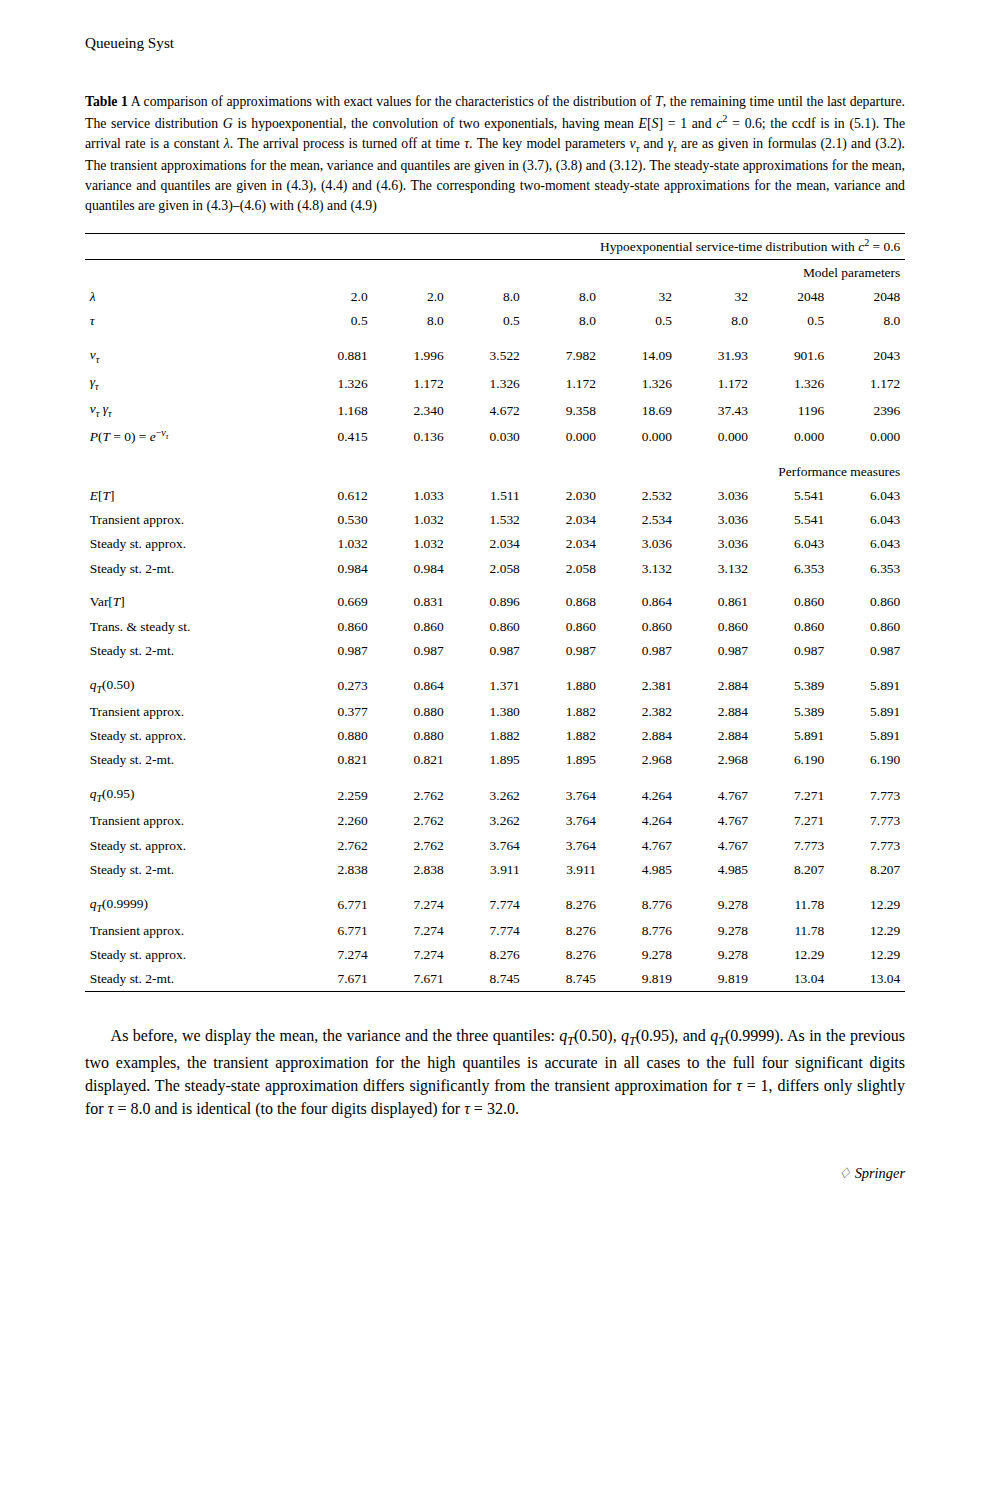Queueing Syst
Table 1 A comparison of approximations with exact values for the characteristics of the distribution of T, the remaining time until the last departure. The service distribution G is hypoexponential, the convolution of two exponentials, having mean E[S] = 1 and c2 = 0.6; the ccdf is in (5.1). The arrival rate is a constant λ. The arrival process is turned off at time τ. The key model parameters ντ and γτ are as given in formulas (2.1) and (3.2). The transient approximations for the mean, variance and quantiles are given in (3.7), (3.8) and (3.12). The steady-state approximations for the mean, variance and quantiles are given in (4.3), (4.4) and (4.6). The corresponding two-moment steady-state approximations for the mean, variance and quantiles are given in (4.3)–(4.6) with (4.8) and (4.9)
| Hypoexponential service-time distribution with c 2 = 0.6 |
| Model parameters |
| λ | 2.0 | 2.0 | 8.0 | 8.0 | 32 | 32 | 2048 | 2048 |
| τ | 0.5 | 8.0 | 0.5 | 8.0 | 0.5 | 8.0 | 0.5 | 8.0 |
| ν τ | 0.881 | 1.996 | 3.522 | 7.982 | 14.09 | 31.93 | 901.6 | 2043 |
| γ τ | 1.326 | 1.172 | 1.326 | 1.172 | 1.326 | 1.172 | 1.326 | 1.172 |
| ν τ γ τ | 1.168 | 2.340 | 4.672 | 9.358 | 18.69 | 37.43 | 1196 | 2396 |
| P ( T = 0) = e − ν τ | 0.415 | 0.136 | 0.030 | 0.000 | 0.000 | 0.000 | 0.000 | 0.000 |
| Performance measures |
| E [ T ] | 0.612 | 1.033 | 1.511 | 2.030 | 2.532 | 3.036 | 5.541 | 6.043 |
| Transient approx. | 0.530 | 1.032 | 1.532 | 2.034 | 2.534 | 3.036 | 5.541 | 6.043 |
| Steady st. approx. | 1.032 | 1.032 | 2.034 | 2.034 | 3.036 | 3.036 | 6.043 | 6.043 |
| Steady st. 2-mt. | 0.984 | 0.984 | 2.058 | 2.058 | 3.132 | 3.132 | 6.353 | 6.353 |
| Var[ T ] | 0.669 | 0.831 | 0.896 | 0.868 | 0.864 | 0.861 | 0.860 | 0.860 |
| Trans. & steady st. | 0.860 | 0.860 | 0.860 | 0.860 | 0.860 | 0.860 | 0.860 | 0.860 |
| Steady st. 2-mt. | 0.987 | 0.987 | 0.987 | 0.987 | 0.987 | 0.987 | 0.987 | 0.987 |
| q T (0.50) | 0.273 | 0.864 | 1.371 | 1.880 | 2.381 | 2.884 | 5.389 | 5.891 |
| Transient approx. | 0.377 | 0.880 | 1.380 | 1.882 | 2.382 | 2.884 | 5.389 | 5.891 |
| Steady st. approx. | 0.880 | 0.880 | 1.882 | 1.882 | 2.884 | 2.884 | 5.891 | 5.891 |
| Steady st. 2-mt. | 0.821 | 0.821 | 1.895 | 1.895 | 2.968 | 2.968 | 6.190 | 6.190 |
| q T (0.95) | 2.259 | 2.762 | 3.262 | 3.764 | 4.264 | 4.767 | 7.271 | 7.773 |
| Transient approx. | 2.260 | 2.762 | 3.262 | 3.764 | 4.264 | 4.767 | 7.271 | 7.773 |
| Steady st. approx. | 2.762 | 2.762 | 3.764 | 3.764 | 4.767 | 4.767 | 7.773 | 7.773 |
| Steady st. 2-mt. | 2.838 | 2.838 | 3.911 | 3.911 | 4.985 | 4.985 | 8.207 | 8.207 |
| q T (0.9999) | 6.771 | 7.274 | 7.774 | 8.276 | 8.776 | 9.278 | 11.78 | 12.29 |
| Transient approx. | 6.771 | 7.274 | 7.774 | 8.276 | 8.776 | 9.278 | 11.78 | 12.29 |
| Steady st. approx. | 7.274 | 7.274 | 8.276 | 8.276 | 9.278 | 9.278 | 12.29 | 12.29 |
| Steady st. 2-mt. | 7.671 | 7.671 | 8.745 | 8.745 | 9.819 | 9.819 | 13.04 | 13.04 |
As before, we display the mean, the variance and the three quantiles: qT(0.50), qT(0.95), and qT(0.9999). As in the previous two examples, the transient approximation for the high quantiles is accurate in all cases to the full four significant digits displayed. The steady-state approximation differs significantly from the transient approximation for τ = 1, differs only slightly for τ = 8.0 and is identical (to the four digits displayed) for τ = 32.0.
♢ Springer